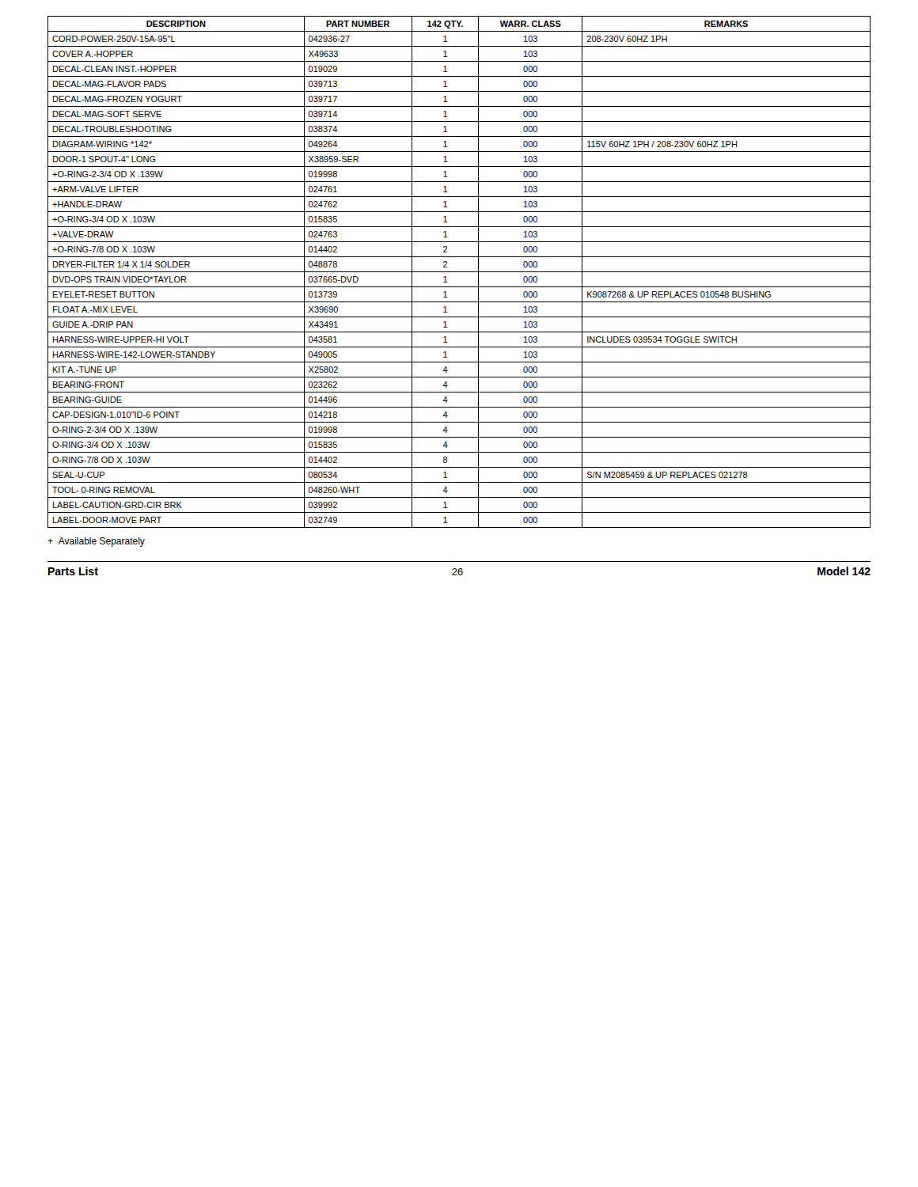| DESCRIPTION | PART NUMBER | 142 QTY. | WARR. CLASS | REMARKS |
| --- | --- | --- | --- | --- |
| CORD-POWER-250V-15A-95"L | 042936-27 | 1 | 103 | 208-230V 60HZ 1PH |
| COVER A.-HOPPER | X49633 | 1 | 103 | |
| DECAL-CLEAN INST.-HOPPER | 019029 | 1 | 000 | |
| DECAL-MAG-FLAVOR PADS | 039713 | 1 | 000 | |
| DECAL-MAG-FROZEN YOGURT | 039717 | 1 | 000 | |
| DECAL-MAG-SOFT SERVE | 039714 | 1 | 000 | |
| DECAL-TROUBLESHOOTING | 038374 | 1 | 000 | |
| DIAGRAM-WIRING *142* | 049264 | 1 | 000 | 115V 60HZ 1PH / 208-230V 60HZ 1PH |
| DOOR-1 SPOUT-4" LONG | X38959-SER | 1 | 103 | |
| +O-RING-2-3/4 OD X .139W | 019998 | 1 | 000 | |
| +ARM-VALVE LIFTER | 024761 | 1 | 103 | |
| +HANDLE-DRAW | 024762 | 1 | 103 | |
| +O-RING-3/4 OD X .103W | 015835 | 1 | 000 | |
| +VALVE-DRAW | 024763 | 1 | 103 | |
| +O-RING-7/8 OD X .103W | 014402 | 2 | 000 | |
| DRYER-FILTER 1/4 X 1/4 SOLDER | 048878 | 2 | 000 | |
| DVD-OPS TRAIN VIDEO*TAYLOR | 037665-DVD | 1 | 000 | |
| EYELET-RESET BUTTON | 013739 | 1 | 000 | K9087268 & UP REPLACES 010548 BUSHING |
| FLOAT A.-MIX LEVEL | X39690 | 1 | 103 | |
| GUIDE A.-DRIP PAN | X43491 | 1 | 103 | |
| HARNESS-WIRE-UPPER-HI VOLT | 043581 | 1 | 103 | INCLUDES 039534 TOGGLE SWITCH |
| HARNESS-WIRE-142-LOWER-STANDBY | 049005 | 1 | 103 | |
| KIT A.-TUNE UP | X25802 | 4 | 000 | |
| BEARING-FRONT | 023262 | 4 | 000 | |
| BEARING-GUIDE | 014496 | 4 | 000 | |
| CAP-DESIGN-1.010"ID-6 POINT | 014218 | 4 | 000 | |
| O-RING-2-3/4 OD X .139W | 019998 | 4 | 000 | |
| O-RING-3/4 OD X .103W | 015835 | 4 | 000 | |
| O-RING-7/8 OD X .103W | 014402 | 8 | 000 | |
| SEAL-U-CUP | 080534 | 1 | 000 | S/N M2085459 & UP REPLACES 021278 |
| TOOL- 0-RING REMOVAL | 048260-WHT | 4 | 000 | |
| LABEL-CAUTION-GRD-CIR BRK | 039992 | 1 | 000 | |
| LABEL-DOOR-MOVE PART | 032749 | 1 | 000 | |
+ Available Separately
Parts List 26 Model 142